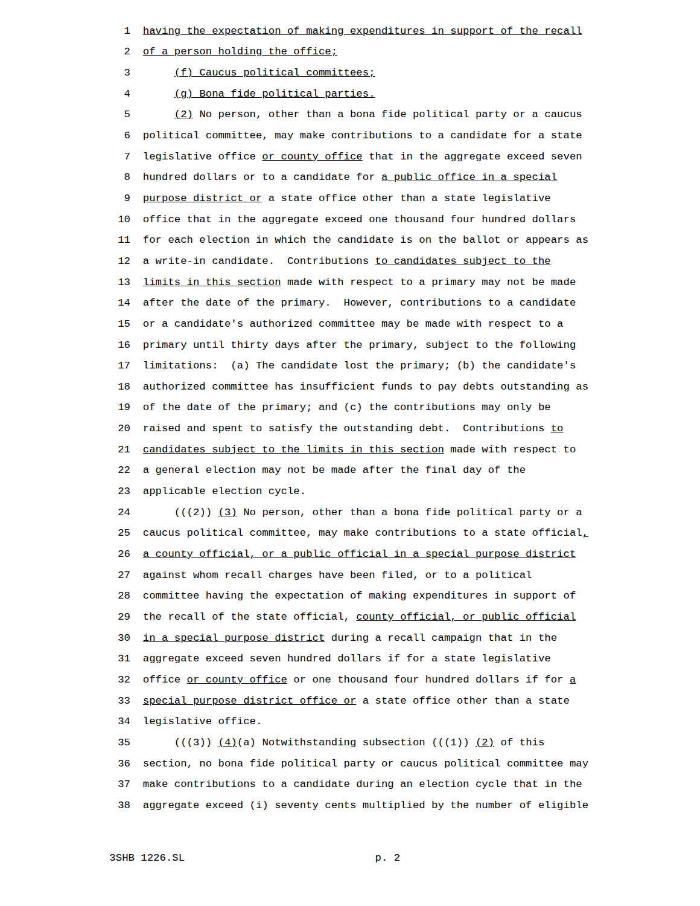having the expectation of making expenditures in support of the recall
of a person holding the office;
(f) Caucus political committees;
(g) Bona fide political parties.
(2) No person, other than a bona fide political party or a caucus
political committee, may make contributions to a candidate for a state
legislative office or county office that in the aggregate exceed seven
hundred dollars or to a candidate for a public office in a special
purpose district or a state office other than a state legislative
office that in the aggregate exceed one thousand four hundred dollars
for each election in which the candidate is on the ballot or appears as
a write-in candidate. Contributions to candidates subject to the
limits in this section made with respect to a primary may not be made
after the date of the primary. However, contributions to a candidate
or a candidate's authorized committee may be made with respect to a
primary until thirty days after the primary, subject to the following
limitations: (a) The candidate lost the primary; (b) the candidate's
authorized committee has insufficient funds to pay debts outstanding as
of the date of the primary; and (c) the contributions may only be
raised and spent to satisfy the outstanding debt. Contributions to
candidates subject to the limits in this section made with respect to
a general election may not be made after the final day of the
applicable election cycle.
(((2)) (3) No person, other than a bona fide political party or a
caucus political committee, may make contributions to a state official,
a county official, or a public official in a special purpose district
against whom recall charges have been filed, or to a political
committee having the expectation of making expenditures in support of
the recall of the state official, county official, or public official
in a special purpose district during a recall campaign that in the
aggregate exceed seven hundred dollars if for a state legislative
office or county office or one thousand four hundred dollars if for a
special purpose district office or a state office other than a state
legislative office.
(((3)) (4)(a) Notwithstanding subsection (((1)) (2) of this
section, no bona fide political party or caucus political committee may
make contributions to a candidate during an election cycle that in the
aggregate exceed (i) seventy cents multiplied by the number of eligible
3SHB 1226.SL
p. 2